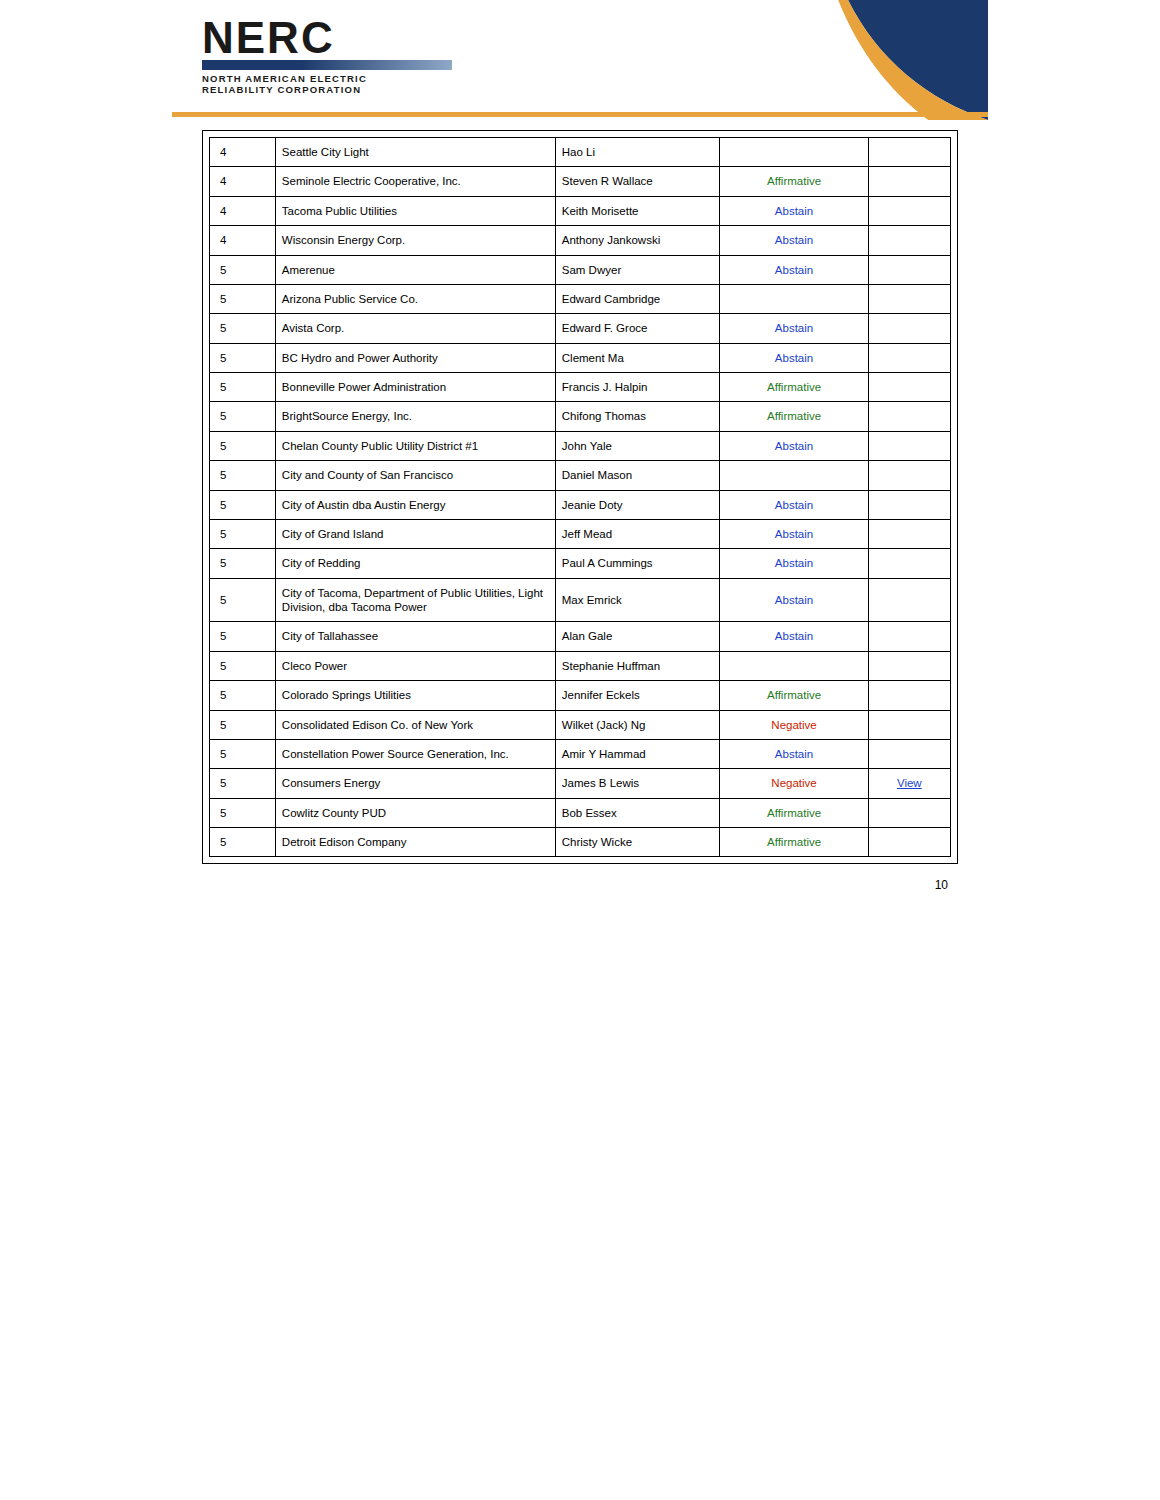NERC
NORTH AMERICAN ELECTRIC
RELIABILITY CORPORATION
| 4 | Seattle City Light | Hao Li | | |
| 4 | Seminole Electric Cooperative, Inc. | Steven R Wallace | Affirmative | |
| 4 | Tacoma Public Utilities | Keith Morisette | Abstain | |
| 4 | Wisconsin Energy Corp. | Anthony Jankowski | Abstain | |
| 5 | Amerenue | Sam Dwyer | Abstain | |
| 5 | Arizona Public Service Co. | Edward Cambridge | | |
| 5 | Avista Corp. | Edward F. Groce | Abstain | |
| 5 | BC Hydro and Power Authority | Clement Ma | Abstain | |
| 5 | Bonneville Power Administration | Francis J. Halpin | Affirmative | |
| 5 | BrightSource Energy, Inc. | Chifong Thomas | Affirmative | |
| 5 | Chelan County Public Utility District #1 | John Yale | Abstain | |
| 5 | City and County of San Francisco | Daniel Mason | | |
| 5 | City of Austin dba Austin Energy | Jeanie Doty | Abstain | |
| 5 | City of Grand Island | Jeff Mead | Abstain | |
| 5 | City of Redding | Paul A Cummings | Abstain | |
| 5 | City of Tacoma, Department of Public Utilities, Light Division, dba Tacoma Power | Max Emrick | Abstain | |
| 5 | City of Tallahassee | Alan Gale | Abstain | |
| 5 | Cleco Power | Stephanie Huffman | | |
| 5 | Colorado Springs Utilities | Jennifer Eckels | Affirmative | |
| 5 | Consolidated Edison Co. of New York | Wilket (Jack) Ng | Negative | |
| 5 | Constellation Power Source Generation, Inc. | Amir Y Hammad | Abstain | |
| 5 | Consumers Energy | James B Lewis | Negative | View |
| 5 | Cowlitz County PUD | Bob Essex | Affirmative | |
| 5 | Detroit Edison Company | Christy Wicke | Affirmative | |
10